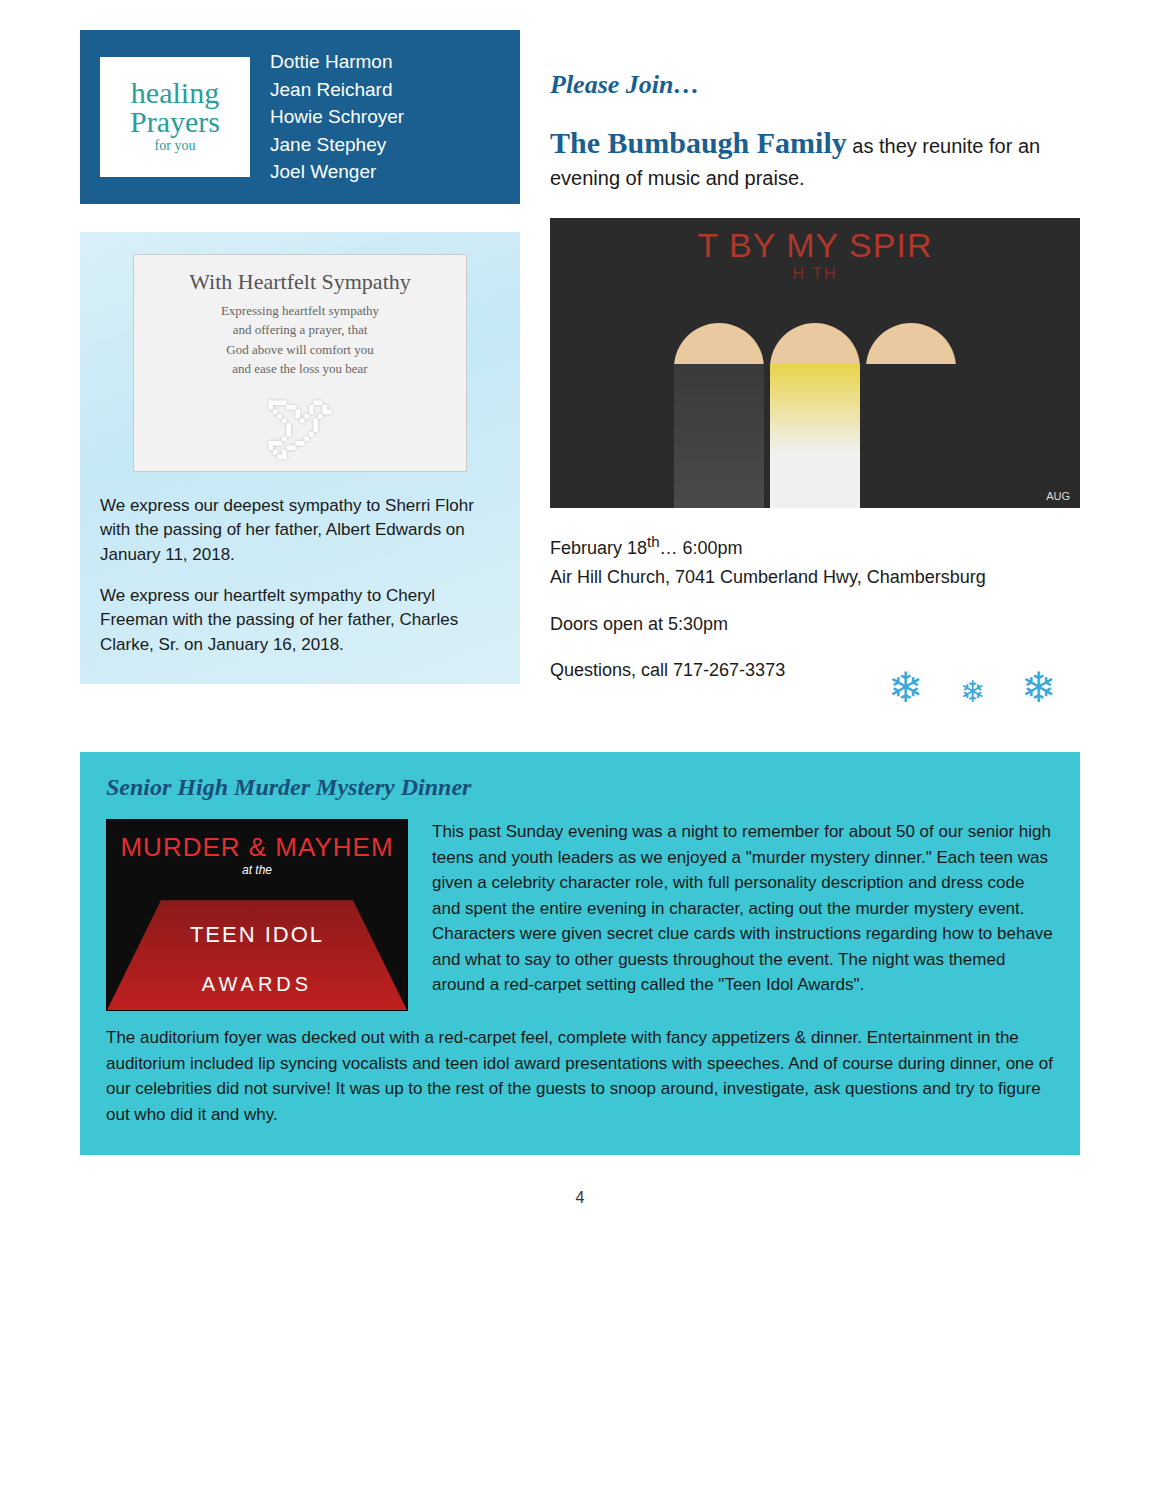healing
Prayers
for you
Dottie Harmon
Jean Reichard
Howie Schroyer
Jane Stephey
Joel Wenger
With Heartfelt Sympathy
Expressing heartfelt sympathy
and offering a prayer, that
God above will comfort you
and ease the loss you bear
🕊
We express our deepest sympathy to Sherri Flohr with the passing of her father, Albert Edwards on January 11, 2018.
We express our heartfelt sympathy to Cheryl Freeman with the passing of her father, Charles Clarke, Sr. on January 16, 2018.
Please Join…
The Bumbaugh Family as they reunite for an evening of music and praise.
T BY MY SPIR H TH
AUG
February 18th… 6:00pm
Air Hill Church, 7041 Cumberland Hwy, Chambersburg
Doors open at 5:30pm
Questions, call 717-267-3373
❄ ❄ ❄
Senior High Murder Mystery Dinner
MURDER & MAYHEM
at the
TEEN IDOL
AWARDS
This past Sunday evening was a night to remember for about 50 of our senior high teens and youth leaders as we enjoyed a "murder mystery dinner." Each teen was given a celebrity character role, with full personality description and dress code and spent the entire evening in character, acting out the murder mystery event. Characters were given secret clue cards with instructions regarding how to behave and what to say to other guests throughout the event. The night was themed around a red-carpet setting called the "Teen Idol Awards".
The auditorium foyer was decked out with a red-carpet feel, complete with fancy appetizers & dinner. Entertainment in the auditorium included lip syncing vocalists and teen idol award presentations with speeches. And of course during dinner, one of our celebrities did not survive! It was up to the rest of the guests to snoop around, investigate, ask questions and try to figure out who did it and why.
4